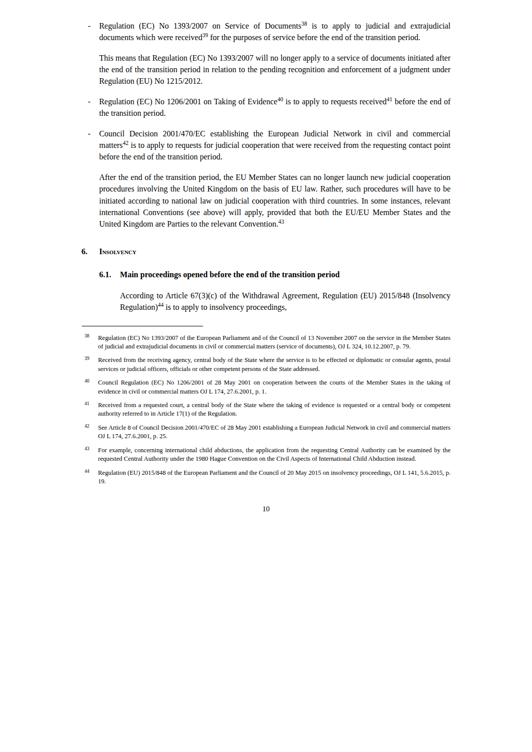Regulation (EC) No 1393/2007 on Service of Documents38 is to apply to judicial and extrajudicial documents which were received39 for the purposes of service before the end of the transition period.
This means that Regulation (EC) No 1393/2007 will no longer apply to a service of documents initiated after the end of the transition period in relation to the pending recognition and enforcement of a judgment under Regulation (EU) No 1215/2012.
Regulation (EC) No 1206/2001 on Taking of Evidence40 is to apply to requests received41 before the end of the transition period.
Council Decision 2001/470/EC establishing the European Judicial Network in civil and commercial matters42 is to apply to requests for judicial cooperation that were received from the requesting contact point before the end of the transition period.
After the end of the transition period, the EU Member States can no longer launch new judicial cooperation procedures involving the United Kingdom on the basis of EU law. Rather, such procedures will have to be initiated according to national law on judicial cooperation with third countries. In some instances, relevant international Conventions (see above) will apply, provided that both the EU/EU Member States and the United Kingdom are Parties to the relevant Convention.43
6. Insolvency
6.1. Main proceedings opened before the end of the transition period
According to Article 67(3)(c) of the Withdrawal Agreement, Regulation (EU) 2015/848 (Insolvency Regulation)44 is to apply to insolvency proceedings,
Regulation (EC) No 1393/2007 of the European Parliament and of the Council of 13 November 2007 on the service in the Member States of judicial and extrajudicial documents in civil or commercial matters (service of documents), OJ L 324, 10.12.2007, p. 79.
Received from the receiving agency, central body of the State where the service is to be effected or diplomatic or consular agents, postal services or judicial officers, officials or other competent persons of the State addressed.
Council Regulation (EC) No 1206/2001 of 28 May 2001 on cooperation between the courts of the Member States in the taking of evidence in civil or commercial matters OJ L 174, 27.6.2001, p. 1.
Received from a requested court, a central body of the State where the taking of evidence is requested or a central body or competent authority referred to in Article 17(1) of the Regulation.
See Article 8 of Council Decision 2001/470/EC of 28 May 2001 establishing a European Judicial Network in civil and commercial matters OJ L 174, 27.6.2001, p. 25.
For example, concerning international child abductions, the application from the requesting Central Authority can be examined by the requested Central Authority under the 1980 Hague Convention on the Civil Aspects of International Child Abduction instead.
Regulation (EU) 2015/848 of the European Parliament and the Council of 20 May 2015 on insolvency proceedings, OJ L 141, 5.6.2015, p. 19.
10